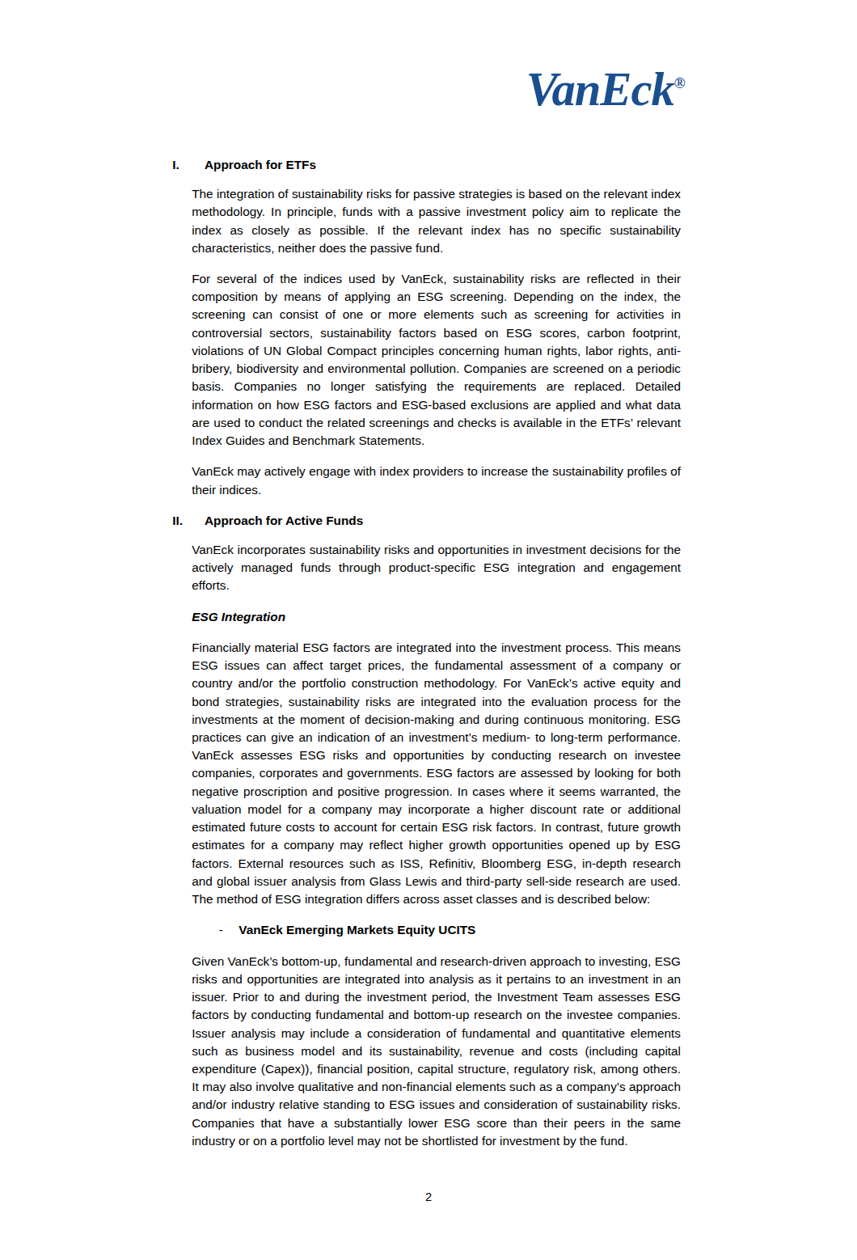VanEck®
I. Approach for ETFs
The integration of sustainability risks for passive strategies is based on the relevant index methodology. In principle, funds with a passive investment policy aim to replicate the index as closely as possible. If the relevant index has no specific sustainability characteristics, neither does the passive fund.
For several of the indices used by VanEck, sustainability risks are reflected in their composition by means of applying an ESG screening. Depending on the index, the screening can consist of one or more elements such as screening for activities in controversial sectors, sustainability factors based on ESG scores, carbon footprint, violations of UN Global Compact principles concerning human rights, labor rights, anti-bribery, biodiversity and environmental pollution. Companies are screened on a periodic basis. Companies no longer satisfying the requirements are replaced. Detailed information on how ESG factors and ESG-based exclusions are applied and what data are used to conduct the related screenings and checks is available in the ETFs’ relevant Index Guides and Benchmark Statements.
VanEck may actively engage with index providers to increase the sustainability profiles of their indices.
II. Approach for Active Funds
VanEck incorporates sustainability risks and opportunities in investment decisions for the actively managed funds through product-specific ESG integration and engagement efforts.
ESG Integration
Financially material ESG factors are integrated into the investment process. This means ESG issues can affect target prices, the fundamental assessment of a company or country and/or the portfolio construction methodology. For VanEck’s active equity and bond strategies, sustainability risks are integrated into the evaluation process for the investments at the moment of decision-making and during continuous monitoring. ESG practices can give an indication of an investment’s medium- to long-term performance. VanEck assesses ESG risks and opportunities by conducting research on investee companies, corporates and governments. ESG factors are assessed by looking for both negative proscription and positive progression. In cases where it seems warranted, the valuation model for a company may incorporate a higher discount rate or additional estimated future costs to account for certain ESG risk factors. In contrast, future growth estimates for a company may reflect higher growth opportunities opened up by ESG factors. External resources such as ISS, Refinitiv, Bloomberg ESG, in-depth research and global issuer analysis from Glass Lewis and third-party sell-side research are used. The method of ESG integration differs across asset classes and is described below:
- VanEck Emerging Markets Equity UCITS
Given VanEck’s bottom-up, fundamental and research-driven approach to investing, ESG risks and opportunities are integrated into analysis as it pertains to an investment in an issuer. Prior to and during the investment period, the Investment Team assesses ESG factors by conducting fundamental and bottom-up research on the investee companies. Issuer analysis may include a consideration of fundamental and quantitative elements such as business model and its sustainability, revenue and costs (including capital expenditure (Capex)), financial position, capital structure, regulatory risk, among others. It may also involve qualitative and non-financial elements such as a company’s approach and/or industry relative standing to ESG issues and consideration of sustainability risks. Companies that have a substantially lower ESG score than their peers in the same industry or on a portfolio level may not be shortlisted for investment by the fund.
2